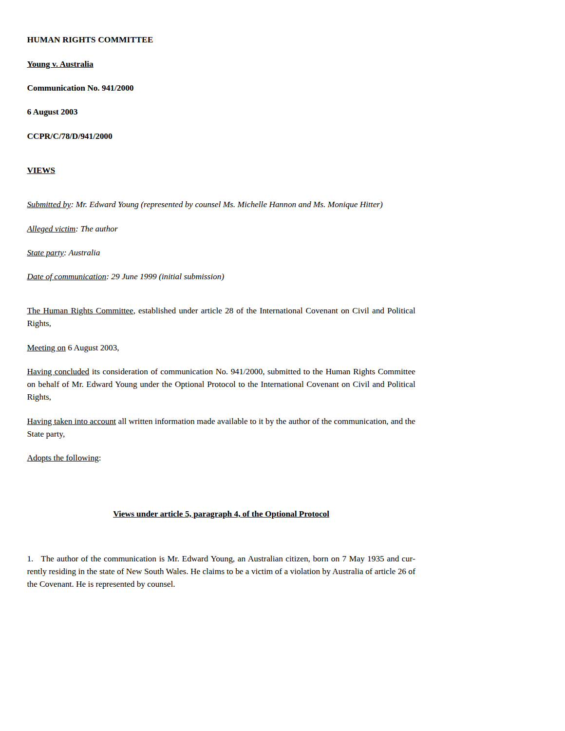HUMAN RIGHTS COMMITTEE
Young v. Australia
Communication No. 941/2000
6 August 2003
CCPR/C/78/D/941/2000
VIEWS
Submitted by: Mr. Edward Young (represented by counsel Ms. Michelle Hannon and Ms. Monique Hitter)
Alleged victim: The author
State party: Australia
Date of communication: 29 June 1999 (initial submission)
The Human Rights Committee, established under article 28 of the International Covenant on Civil and Political Rights,
Meeting on 6 August 2003,
Having concluded its consideration of communication No. 941/2000, submitted to the Human Rights Committee on behalf of Mr. Edward Young under the Optional Protocol to the International Covenant on Civil and Political Rights,
Having taken into account all written information made available to it by the author of the communication, and the State party,
Adopts the following:
Views under article 5, paragraph 4, of the Optional Protocol
1. The author of the communication is Mr. Edward Young, an Australian citizen, born on 7 May 1935 and currently residing in the state of New South Wales. He claims to be a victim of a violation by Australia of article 26 of the Covenant. He is represented by counsel.